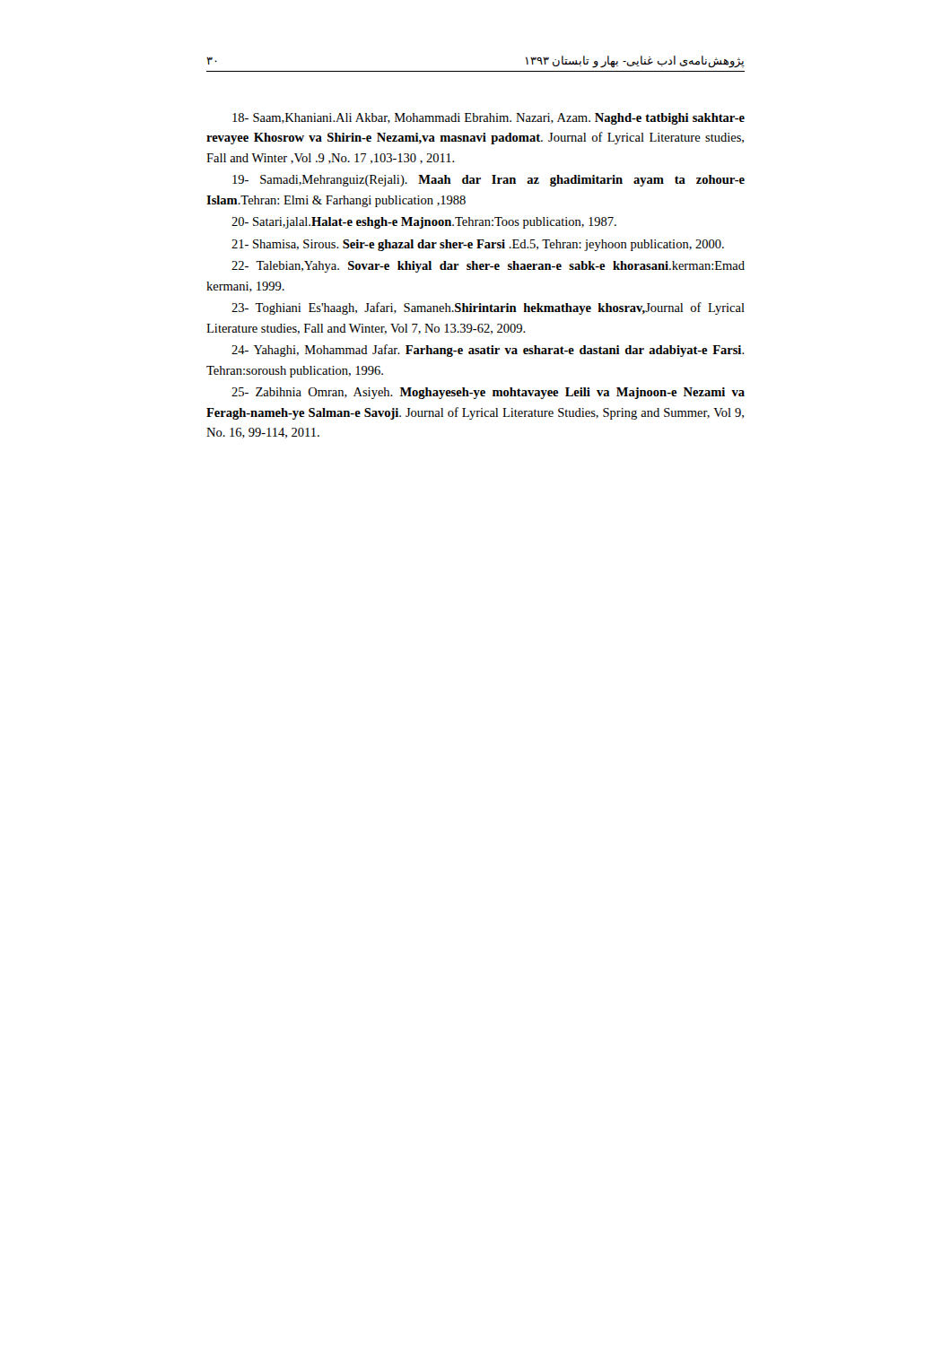پژوهش‌نامه‌ی ادب غنایی- بهار و تابستان ۱۳۹۳
۳۰
18- Saam,Khaniani.Ali Akbar, Mohammadi Ebrahim. Nazari, Azam. Naghd-e tatbighi sakhtar-e revayee Khosrow va Shirin-e Nezami,va masnavi padomat. Journal of Lyrical Literature studies, Fall and Winter ,Vol .9 ,No. 17 ,103-130 , 2011.
19- Samadi,Mehranguiz(Rejali). Maah dar Iran az ghadimitarin ayam ta zohour-e Islam.Tehran: Elmi & Farhangi publication ,1988
20- Satari,jalal.Halat-e eshgh-e Majnoon.Tehran:Toos publication, 1987.
21- Shamisa, Sirous. Seir-e ghazal dar sher-e Farsi .Ed.5, Tehran: jeyhoon publication, 2000.
22- Talebian,Yahya. Sovar-e khiyal dar sher-e shaeran-e sabk-e khorasani.kerman:Emad kermani, 1999.
23- Toghiani Es'haagh, Jafari, Samaneh.Shirintarin hekmathaye khosrav, Journal of Lyrical Literature studies, Fall and Winter, Vol 7, No 13.39-62, 2009.
24- Yahaghi, Mohammad Jafar. Farhang-e asatir va esharat-e dastani dar adabiyat-e Farsi. Tehran:soroush publication, 1996.
25- Zabihnia Omran, Asiyeh. Moghayeseh-ye mohtavayee Leili va Majnoon-e Nezami va Feragh-nameh-ye Salman-e Savoji. Journal of Lyrical Literature Studies, Spring and Summer, Vol 9, No. 16, 99-114, 2011.